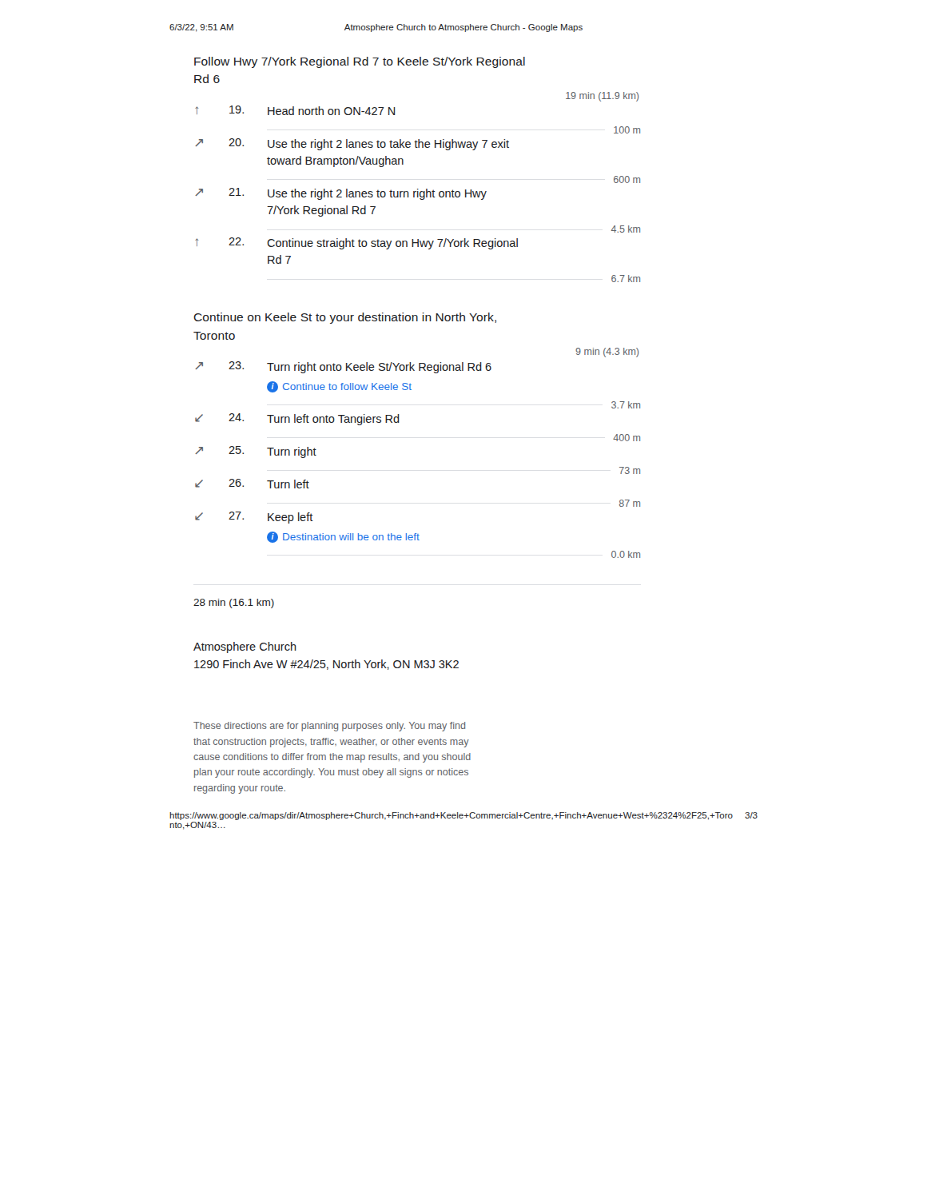6/3/22, 9:51 AM
Atmosphere Church to Atmosphere Church - Google Maps
Follow Hwy 7/York Regional Rd 7 to Keele St/York Regional
Rd 6
19 min (11.9 km)
| ↑ | 19. | Head north on ON-427 N |
| | | 100 m |
| ↗ | 20. | Use the right 2 lanes to take the Highway 7 exit toward Brampton/Vaughan |
| | | 600 m |
| ↗ | 21. | Use the right 2 lanes to turn right onto Hwy 7/York Regional Rd 7 |
| | | 4.5 km |
| ↑ | 22. | Continue straight to stay on Hwy 7/York Regional Rd 7 |
| | | 6.7 km |
Continue on Keele St to your destination in North York,
Toronto
9 min (4.3 km)
| ↗ | 23. | Turn right onto Keele St/York Regional Rd 6 i Continue to follow Keele St |
| | | 3.7 km |
| ↙ | 24. | Turn left onto Tangiers Rd |
| | | 400 m |
| ↗ | 25. | Turn right |
| | | 73 m |
| ↙ | 26. | Turn left |
| | | 87 m |
| ↙ | 27. | Keep left i Destination will be on the left |
| | | 0.0 km |
28 min (16.1 km)
Atmosphere Church
1290 Finch Ave W #24/25, North York, ON M3J 3K2
These directions are for planning purposes only. You may find that construction projects, traffic, weather, or other events may cause conditions to differ from the map results, and you should plan your route accordingly. You must obey all signs or notices regarding your route.
https://www.google.ca/maps/dir/Atmosphere+Church,+Finch+and+Keele+Commercial+Centre,+Finch+Avenue+West+%2324%2F25,+Toronto,+ON/43…
3/3